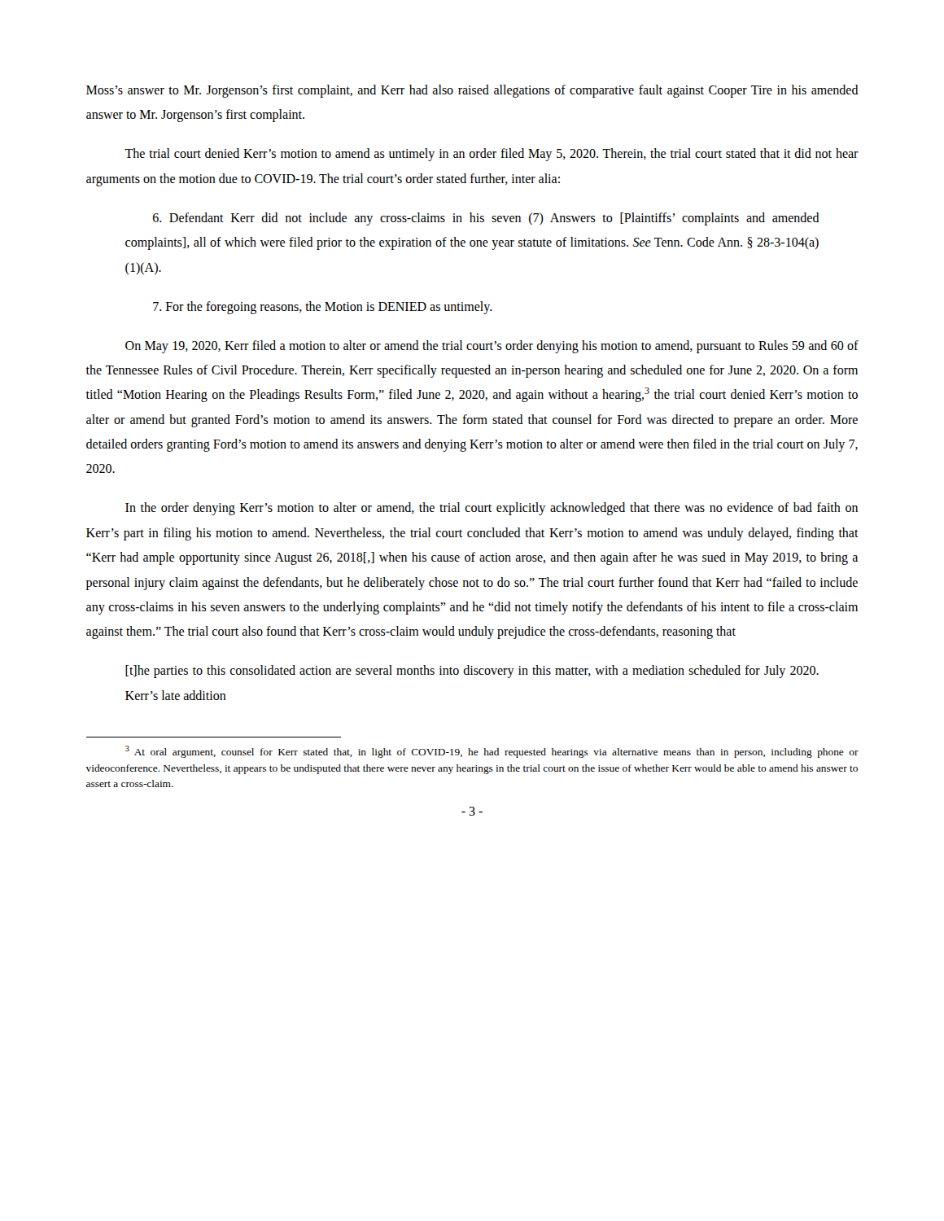Moss’s answer to Mr. Jorgenson’s first complaint, and Kerr had also raised allegations of comparative fault against Cooper Tire in his amended answer to Mr. Jorgenson’s first complaint.
The trial court denied Kerr’s motion to amend as untimely in an order filed May 5, 2020. Therein, the trial court stated that it did not hear arguments on the motion due to COVID-19. The trial court’s order stated further, inter alia:
6. Defendant Kerr did not include any cross-claims in his seven (7) Answers to [Plaintiffs’ complaints and amended complaints], all of which were filed prior to the expiration of the one year statute of limitations. See Tenn. Code Ann. § 28-3-104(a)(1)(A).
7. For the foregoing reasons, the Motion is DENIED as untimely.
On May 19, 2020, Kerr filed a motion to alter or amend the trial court’s order denying his motion to amend, pursuant to Rules 59 and 60 of the Tennessee Rules of Civil Procedure. Therein, Kerr specifically requested an in-person hearing and scheduled one for June 2, 2020. On a form titled “Motion Hearing on the Pleadings Results Form,” filed June 2, 2020, and again without a hearing,3 the trial court denied Kerr’s motion to alter or amend but granted Ford’s motion to amend its answers. The form stated that counsel for Ford was directed to prepare an order. More detailed orders granting Ford’s motion to amend its answers and denying Kerr’s motion to alter or amend were then filed in the trial court on July 7, 2020.
In the order denying Kerr’s motion to alter or amend, the trial court explicitly acknowledged that there was no evidence of bad faith on Kerr’s part in filing his motion to amend. Nevertheless, the trial court concluded that Kerr’s motion to amend was unduly delayed, finding that “Kerr had ample opportunity since August 26, 2018[,] when his cause of action arose, and then again after he was sued in May 2019, to bring a personal injury claim against the defendants, but he deliberately chose not to do so.” The trial court further found that Kerr had “failed to include any cross-claims in his seven answers to the underlying complaints” and he “did not timely notify the defendants of his intent to file a cross-claim against them.” The trial court also found that Kerr’s cross-claim would unduly prejudice the cross-defendants, reasoning that
[t]he parties to this consolidated action are several months into discovery in this matter, with a mediation scheduled for July 2020. Kerr’s late addition
3 At oral argument, counsel for Kerr stated that, in light of COVID-19, he had requested hearings via alternative means than in person, including phone or videoconference. Nevertheless, it appears to be undisputed that there were never any hearings in the trial court on the issue of whether Kerr would be able to amend his answer to assert a cross-claim.
- 3 -